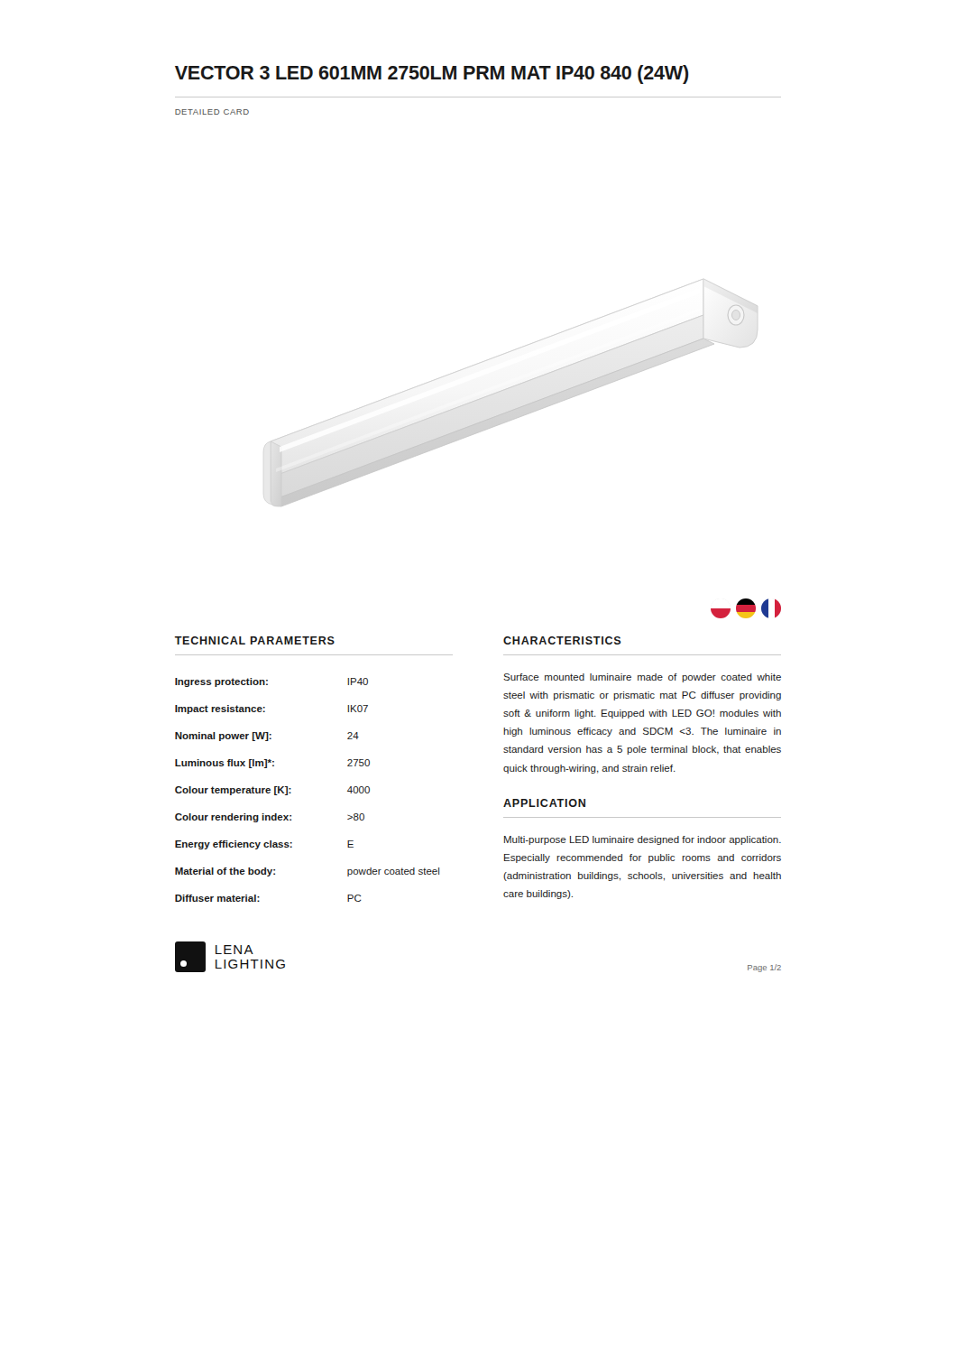VECTOR 3 LED 601MM 2750LM PRM MAT IP40 840 (24W)
Detailed card
Technical parameters
| Ingress protection: | IP40 |
| Impact resistance: | IK07 |
| Nominal power [W]: | 24 |
| Luminous flux [lm]*: | 2750 |
| Colour temperature [K]: | 4000 |
| Colour rendering index: | >80 |
| Energy efficiency class: | E |
| Material of the body: | powder coated steel |
| Diffuser material: | PC |
Characteristics
Surface mounted luminaire made of powder coated white steel with prismatic or prismatic mat PC diffuser providing soft & uniform light. Equipped with LED GO! modules with high luminous efficacy and SDCM <3. The luminaire in standard version has a 5 pole terminal block, that enables quick through-wiring, and strain relief.
Application
Multi-purpose LED luminaire designed for indoor application. Especially recommended for public rooms and corridors (administration buildings, schools, universities and health care buildings).
LENA LIGHTING
Page 1/2